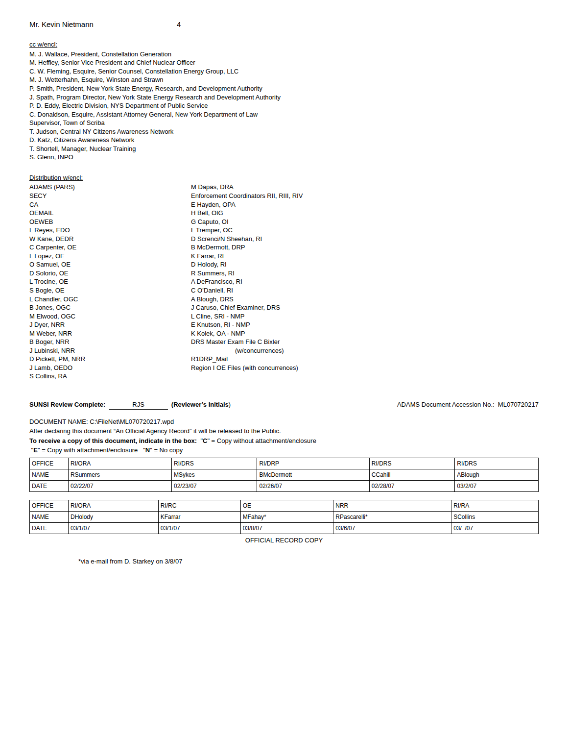Mr. Kevin Nietmann 4
cc w/encl:
M. J. Wallace, President, Constellation Generation
M. Heffley, Senior Vice President and Chief Nuclear Officer
C. W. Fleming, Esquire, Senior Counsel, Constellation Energy Group, LLC
M. J. Wetterhahn, Esquire, Winston and Strawn
P. Smith, President, New York State Energy, Research, and Development Authority
J. Spath, Program Director, New York State Energy Research and Development Authority
P. D. Eddy, Electric Division, NYS Department of Public Service
C. Donaldson, Esquire, Assistant Attorney General, New York Department of Law
Supervisor, Town of Scriba
T. Judson, Central NY Citizens Awareness Network
D. Katz, Citizens Awareness Network
T. Shortell, Manager, Nuclear Training
S. Glenn, INPO
Distribution w/encl:
| ADAMS (PARS) | M Dapas, DRA |
| SECY | Enforcement Coordinators RII, RIII, RIV |
| CA | E Hayden, OPA |
| OEMAIL | H Bell, OIG |
| OEWEB | G Caputo, OI |
| L Reyes, EDO | L Tremper, OC |
| W Kane, DEDR | D Screnci/N Sheehan, RI |
| C Carpenter, OE | B McDermott, DRP |
| L Lopez, OE | K Farrar, RI |
| O Samuel, OE | D Holody, RI |
| D Solorio, OE | R Summers, RI |
| L Trocine, OE | A DeFrancisco, RI |
| S Bogle, OE | C O’Daniell, RI |
| L Chandler, OGC | A Blough, DRS |
| B Jones, OGC | J Caruso, Chief Examiner, DRS |
| M Elwood, OGC | L Cline, SRI - NMP |
| J Dyer, NRR | E Knutson, RI - NMP |
| M Weber, NRR | K Kolek, OA - NMP |
| B Boger, NRR | DRS Master Exam File C Bixler |
| J Lubinski, NRR | (w/concurrences) |
| D Pickett, PM, NRR | R1DRP_Mail |
| J Lamb, OEDO | Region I OE Files (with concurrences) |
| S Collins, RA | |
SUNSI Review Complete: RJS (Reviewer’s Initials)
ADAMS Document Accession No.: ML070720217
DOCUMENT NAME: C:\FileNet\ML070720217.wpd
After declaring this document “An Official Agency Record” it will be released to the Public.
To receive a copy of this document, indicate in the box: "C" = Copy without attachment/enclosure
"E" = Copy with attachment/enclosure "N" = No copy
| OFFICE | RI/ORA | | RI/DRS | | RI/DRP | | RI/DRS | | RI/DRS | |
| NAME | RSummers | | MSykes | | BMcDermott | | CCahill | | ABlough | |
| DATE | 02/22/07 | | 02/23/07 | | 02/26/07 | | 02/28/07 | | 03/2/07 | |
| OFFICE | RI/ORA | | RI/RC | | OE | | NRR | | RI/RA | |
| NAME | DHolody | | KFarrar | | MFahay* | | RPascarelli* | | SCollins | |
| DATE | 03/1/07 | | 03/1/07 | | 03/8/07 | | 03/6/07 | | 03/ /07 | |
OFFICIAL RECORD COPY
*via e-mail from D. Starkey on 3/8/07